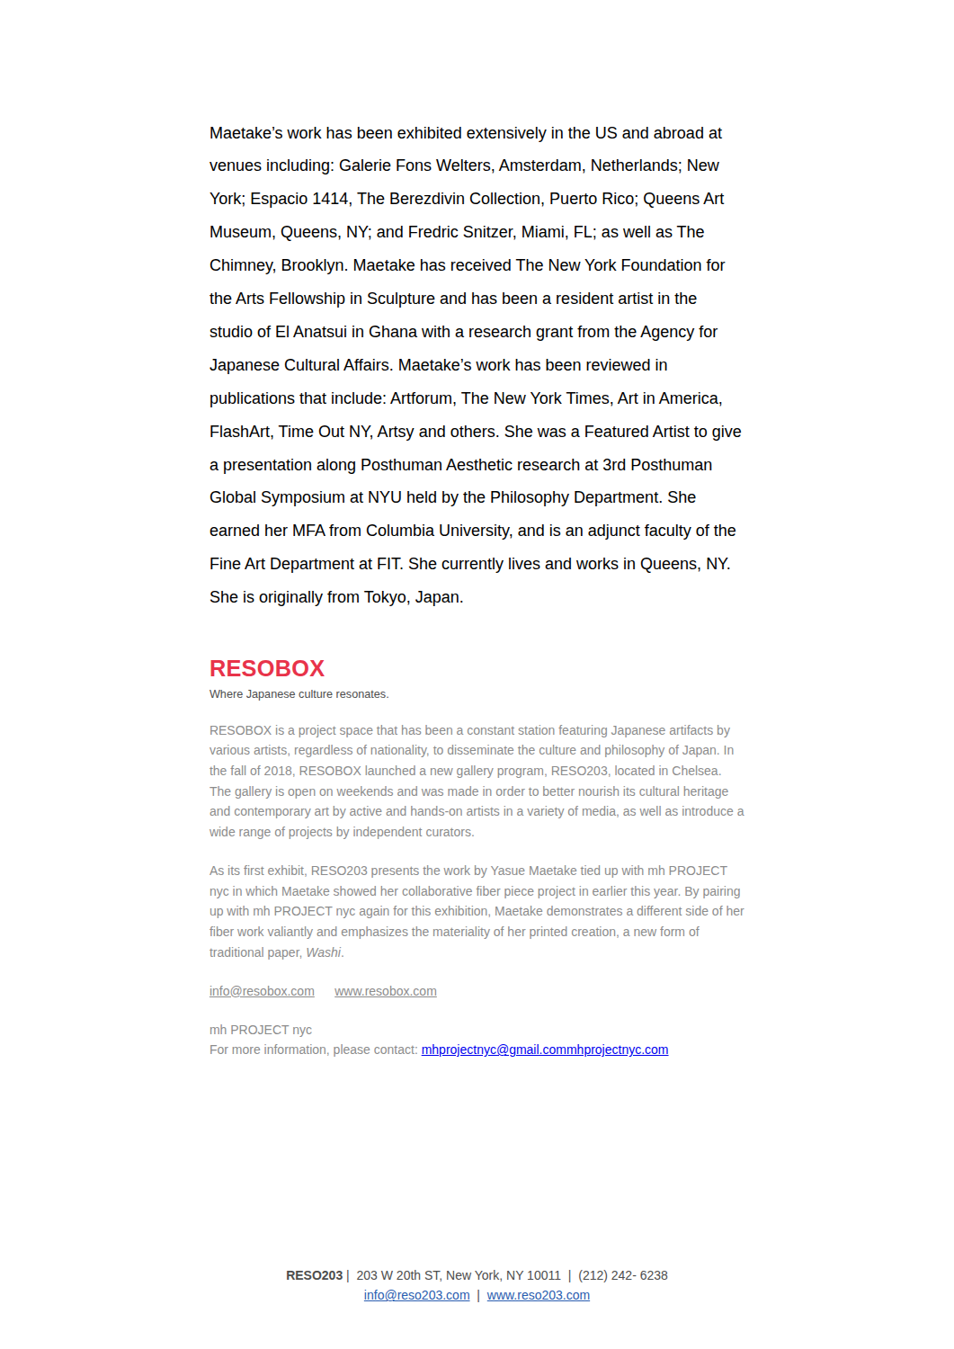Maetake’s work has been exhibited extensively in the US and abroad at venues including: Galerie Fons Welters, Amsterdam, Netherlands; New York; Espacio 1414, The Berezdivin Collection, Puerto Rico; Queens Art Museum, Queens, NY; and Fredric Snitzer, Miami, FL; as well as The Chimney, Brooklyn. Maetake has received The New York Foundation for the Arts Fellowship in Sculpture and has been a resident artist in the studio of El Anatsui in Ghana with a research grant from the Agency for Japanese Cultural Affairs. Maetake’s work has been reviewed in publications that include: Artforum, The New York Times, Art in America, FlashArt, Time Out NY, Artsy and others. She was a Featured Artist to give a presentation along Posthuman Aesthetic research at 3rd Posthuman Global Symposium at NYU held by the Philosophy Department. She earned her MFA from Columbia University, and is an adjunct faculty of the Fine Art Department at FIT. She currently lives and works in Queens, NY. She is originally from Tokyo, Japan.
RESOBOX
Where Japanese culture resonates.
RESOBOX is a project space that has been a constant station featuring Japanese artifacts by various artists, regardless of nationality, to disseminate the culture and philosophy of Japan. In the fall of 2018, RESOBOX launched a new gallery program, RESO203, located in Chelsea. The gallery is open on weekends and was made in order to better nourish its cultural heritage and contemporary art by active and hands-on artists in a variety of media, as well as introduce a wide range of projects by independent curators.
As its first exhibit, RESO203 presents the work by Yasue Maetake tied up with mh PROJECT nyc in which Maetake showed her collaborative fiber piece project in earlier this year. By pairing up with mh PROJECT nyc again for this exhibition, Maetake demonstrates a different side of her fiber work valiantly and emphasizes the materiality of her printed creation, a new form of traditional paper, Washi.
info@resobox.com www.resobox.com
mh PROJECT nyc
For more information, please contact: mhprojectnyc@gmail.com mhprojectnyc.com
RESO203 | 203 W 20th ST, New York, NY 10011 | (212) 242- 6238
info@reso203.com | www.reso203.com